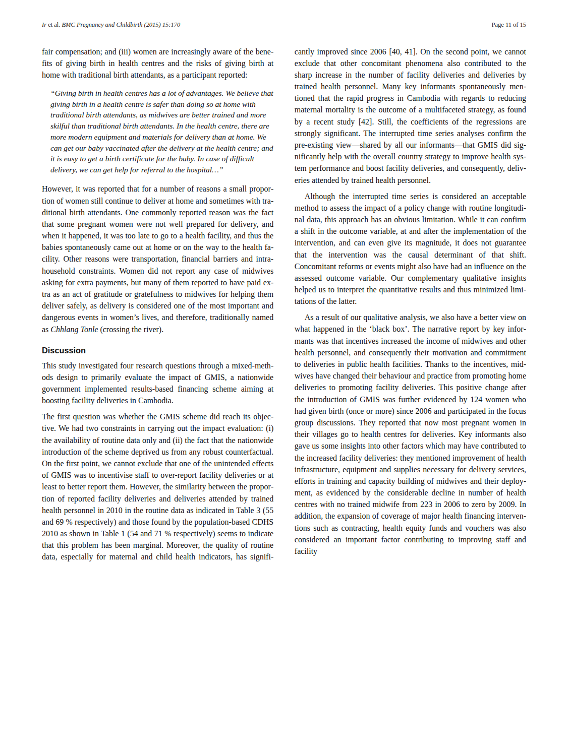Ir et al. BMC Pregnancy and Childbirth (2015) 15:170
Page 11 of 15
fair compensation; and (iii) women are increasingly aware of the benefits of giving birth in health centres and the risks of giving birth at home with traditional birth attendants, as a participant reported:
“Giving birth in health centres has a lot of advantages. We believe that giving birth in a health centre is safer than doing so at home with traditional birth attendants, as midwives are better trained and more skilful than traditional birth attendants. In the health centre, there are more modern equipment and materials for delivery than at home. We can get our baby vaccinated after the delivery at the health centre; and it is easy to get a birth certificate for the baby. In case of difficult delivery, we can get help for referral to the hospital…”
However, it was reported that for a number of reasons a small proportion of women still continue to deliver at home and sometimes with traditional birth attendants. One commonly reported reason was the fact that some pregnant women were not well prepared for delivery, and when it happened, it was too late to go to a health facility, and thus the babies spontaneously came out at home or on the way to the health facility. Other reasons were transportation, financial barriers and intra-household constraints. Women did not report any case of midwives asking for extra payments, but many of them reported to have paid extra as an act of gratitude or gratefulness to midwives for helping them deliver safely, as delivery is considered one of the most important and dangerous events in women’s lives, and therefore, traditionally named as Chhlang Tonle (crossing the river).
Discussion
This study investigated four research questions through a mixed-methods design to primarily evaluate the impact of GMIS, a nationwide government implemented results-based financing scheme aiming at boosting facility deliveries in Cambodia.
The first question was whether the GMIS scheme did reach its objective. We had two constraints in carrying out the impact evaluation: (i) the availability of routine data only and (ii) the fact that the nationwide introduction of the scheme deprived us from any robust counterfactual. On the first point, we cannot exclude that one of the unintended effects of GMIS was to incentivise staff to over-report facility deliveries or at least to better report them. However, the similarity between the proportion of reported facility deliveries and deliveries attended by trained health personnel in 2010 in the routine data as indicated in Table 3 (55 and 69 % respectively) and those found by the population-based CDHS 2010 as shown in Table 1 (54 and 71 % respectively) seems to indicate that this problem has been marginal. Moreover, the quality of routine data, especially for maternal and child health indicators, has significantly improved since 2006 [40, 41]. On the second point, we cannot exclude that other concomitant phenomena also contributed to the sharp increase in the number of facility deliveries and deliveries by trained health personnel. Many key informants spontaneously mentioned that the rapid progress in Cambodia with regards to reducing maternal mortality is the outcome of a multifaceted strategy, as found by a recent study [42]. Still, the coefficients of the regressions are strongly significant. The interrupted time series analyses confirm the pre-existing view—shared by all our informants—that GMIS did significantly help with the overall country strategy to improve health system performance and boost facility deliveries, and consequently, deliveries attended by trained health personnel.
Although the interrupted time series is considered an acceptable method to assess the impact of a policy change with routine longitudinal data, this approach has an obvious limitation. While it can confirm a shift in the outcome variable, at and after the implementation of the intervention, and can even give its magnitude, it does not guarantee that the intervention was the causal determinant of that shift. Concomitant reforms or events might also have had an influence on the assessed outcome variable. Our complementary qualitative insights helped us to interpret the quantitative results and thus minimized limitations of the latter.
As a result of our qualitative analysis, we also have a better view on what happened in the ‘black box’. The narrative report by key informants was that incentives increased the income of midwives and other health personnel, and consequently their motivation and commitment to deliveries in public health facilities. Thanks to the incentives, midwives have changed their behaviour and practice from promoting home deliveries to promoting facility deliveries. This positive change after the introduction of GMIS was further evidenced by 124 women who had given birth (once or more) since 2006 and participated in the focus group discussions. They reported that now most pregnant women in their villages go to health centres for deliveries. Key informants also gave us some insights into other factors which may have contributed to the increased facility deliveries: they mentioned improvement of health infrastructure, equipment and supplies necessary for delivery services, efforts in training and capacity building of midwives and their deployment, as evidenced by the considerable decline in number of health centres with no trained midwife from 223 in 2006 to zero by 2009. In addition, the expansion of coverage of major health financing interventions such as contracting, health equity funds and vouchers was also considered an important factor contributing to improving staff and facility